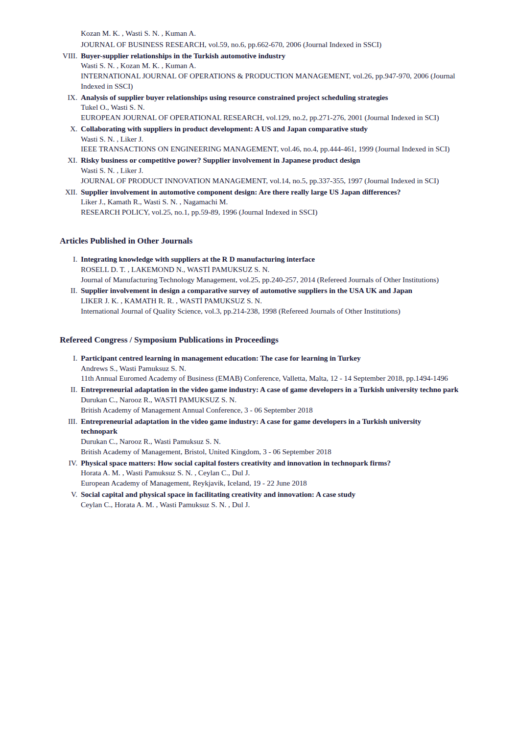Kozan M. K. , Wasti S. N. , Kuman A.
JOURNAL OF BUSINESS RESEARCH, vol.59, no.6, pp.662-670, 2006 (Journal Indexed in SSCI)
Buyer-supplier relationships in the Turkish automotive industry
Wasti S. N. , Kozan M. K. , Kuman A.
INTERNATIONAL JOURNAL OF OPERATIONS & PRODUCTION MANAGEMENT, vol.26, pp.947-970, 2006 (Journal Indexed in SSCI)
Analysis of supplier buyer relationships using resource constrained project scheduling strategies
Tukel O., Wasti S. N.
EUROPEAN JOURNAL OF OPERATIONAL RESEARCH, vol.129, no.2, pp.271-276, 2001 (Journal Indexed in SCI)
Collaborating with suppliers in product development: A US and Japan comparative study
Wasti S. N. , Liker J.
IEEE TRANSACTIONS ON ENGINEERING MANAGEMENT, vol.46, no.4, pp.444-461, 1999 (Journal Indexed in SCI)
Risky business or competitive power? Supplier involvement in Japanese product design
Wasti S. N. , Liker J.
JOURNAL OF PRODUCT INNOVATION MANAGEMENT, vol.14, no.5, pp.337-355, 1997 (Journal Indexed in SCI)
Supplier involvement in automotive component design: Are there really large US Japan differences?
Liker J., Kamath R., Wasti S. N. , Nagamachi M.
RESEARCH POLICY, vol.25, no.1, pp.59-89, 1996 (Journal Indexed in SSCI)
Articles Published in Other Journals
Integrating knowledge with suppliers at the R D manufacturing interface
ROSELL D. T. , LAKEMOND N., WASTİ PAMUKSUZ S. N.
Journal of Manufacturing Technology Management, vol.25, pp.240-257, 2014 (Refereed Journals of Other Institutions)
Supplier involvement in design a comparative survey of automotive suppliers in the USA UK and Japan
LIKER J. K. , KAMATH R. R. , WASTİ PAMUKSUZ S. N.
International Journal of Quality Science, vol.3, pp.214-238, 1998 (Refereed Journals of Other Institutions)
Refereed Congress / Symposium Publications in Proceedings
Participant centred learning in management education: The case for learning in Turkey
Andrews S., Wasti Pamuksuz S. N.
11th Annual Euromed Academy of Business (EMAB) Conference, Valletta, Malta, 12 - 14 September 2018, pp.1494-1496
Entrepreneurial adaptation in the video game industry: A case of game developers in a Turkish university techno park
Durukan C., Narooz R., WASTİ PAMUKSUZ S. N.
British Academy of Management Annual Conference, 3 - 06 September 2018
Entrepreneurial adaptation in the video game industry: A case for game developers in a Turkish university technopark
Durukan C., Narooz R., Wasti Pamuksuz S. N.
British Academy of Management, Bristol, United Kingdom, 3 - 06 September 2018
Physical space matters: How social capital fosters creativity and innovation in technopark firms?
Horata A. M. , Wasti Pamuksuz S. N. , Ceylan C., Dul J.
European Academy of Management, Reykjavik, Iceland, 19 - 22 June 2018
Social capital and physical space in facilitating creativity and innovation: A case study
Ceylan C., Horata A. M. , Wasti Pamuksuz S. N. , Dul J.